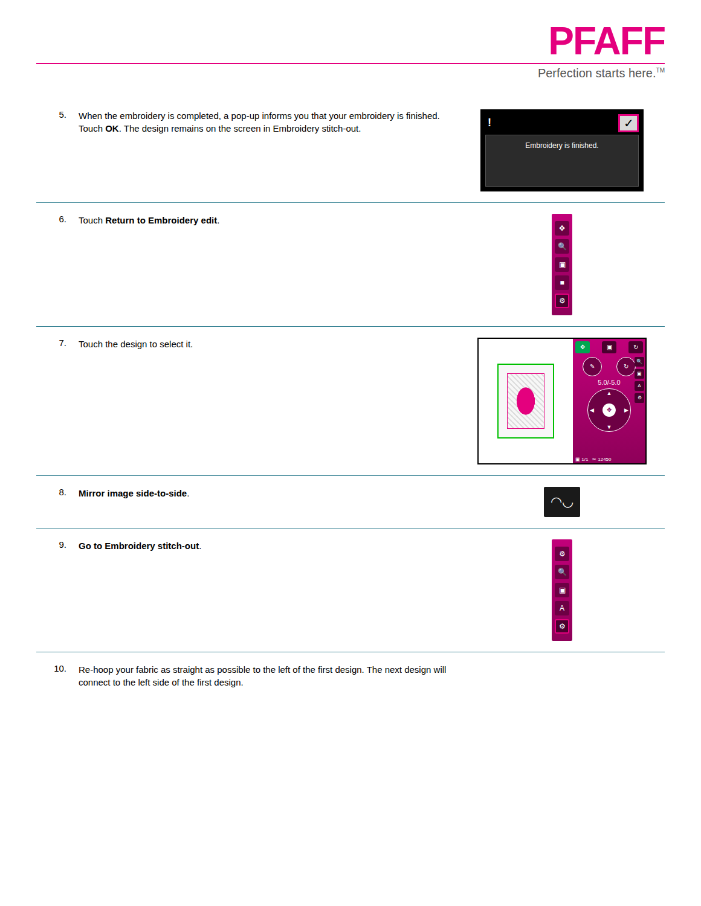PFAFF
Perfection starts here.TM
| 5. | When the embroidery is completed, a pop-up informs you that your embroidery is finished. Touch OK . The design remains on the screen in Embroidery stitch-out. | ! ✓ Embroidery is finished. |
| 6. | Touch Return to Embroidery edit . | ✥ 🔍 ▣ ■ ⚙ |
| 7. | Touch the design to select it. | ✥ ▣ ↻ ✎ ↻ 5.0/-5.0 ▲ ▼ ◀ ▶ ✥ 🔍 ▣ A ⚙ ▣ 1/1 ✂ 12450 |
| 8. | Mirror image side-to-side . | ◠◡ |
| 9. | Go to Embroidery stitch-out . | ⚙ 🔍 ▣ A ⚙ |
| 10. | Re-hoop your fabric as straight as possible to the left of the first design. The next design will connect to the left side of the first design. | |